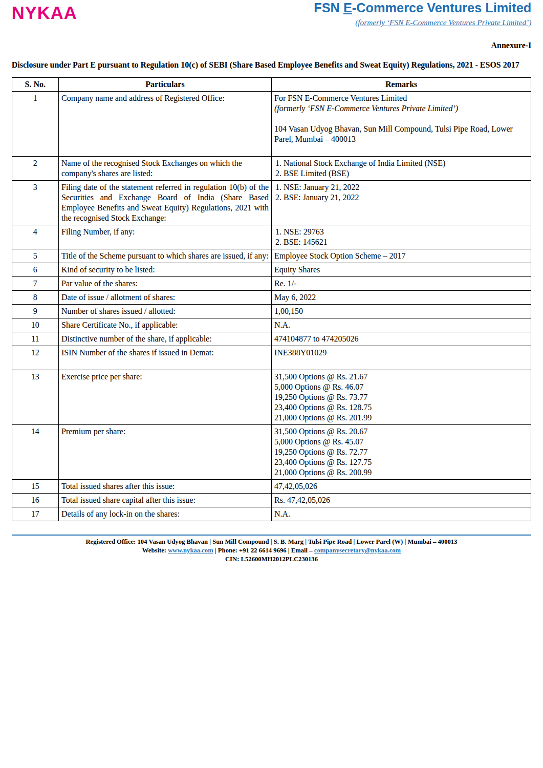NYKAA
FSN E-Commerce Ventures Limited
(formerly ‘FSN E-Commerce Ventures Private Limited’)
Annexure-I
Disclosure under Part E pursuant to Regulation 10(c) of SEBI (Share Based Employee Benefits and Sweat Equity) Regulations, 2021 - ESOS 2017
| S. No. | Particulars | Remarks |
| --- | --- | --- |
| 1 | Company name and address of Registered Office: | For FSN E-Commerce Ventures Limited (formerly ‘FSN E-Commerce Ventures Private Limited’) 104 Vasan Udyog Bhavan, Sun Mill Compound, Tulsi Pipe Road, Lower Parel, Mumbai – 400013 |
| 2 | Name of the recognised Stock Exchanges on which the company's shares are listed: | National Stock Exchange of India Limited (NSE) BSE Limited (BSE) |
| 3 | Filing date of the statement referred in regulation 10(b) of the Securities and Exchange Board of India (Share Based Employee Benefits and Sweat Equity) Regulations, 2021 with the recognised Stock Exchange: | NSE: January 21, 2022 BSE: January 21, 2022 |
| 4 | Filing Number, if any: | NSE: 29763 BSE: 145621 |
| 5 | Title of the Scheme pursuant to which shares are issued, if any: | Employee Stock Option Scheme – 2017 |
| 6 | Kind of security to be listed: | Equity Shares |
| 7 | Par value of the shares: | Re. 1/- |
| 8 | Date of issue / allotment of shares: | May 6, 2022 |
| 9 | Number of shares issued / allotted: | 1,00,150 |
| 10 | Share Certificate No., if applicable: | N.A. |
| 11 | Distinctive number of the share, if applicable: | 474104877 to 474205026 |
| 12 | ISIN Number of the shares if issued in Demat: | INE388Y01029 |
| 13 | Exercise price per share: | 31,500 Options @ Rs. 21.67 5,000 Options @ Rs. 46.07 19,250 Options @ Rs. 73.77 23,400 Options @ Rs. 128.75 21,000 Options @ Rs. 201.99 |
| 14 | Premium per share: | 31,500 Options @ Rs. 20.67 5,000 Options @ Rs. 45.07 19,250 Options @ Rs. 72.77 23,400 Options @ Rs. 127.75 21,000 Options @ Rs. 200.99 |
| 15 | Total issued shares after this issue: | 47,42,05,026 |
| 16 | Total issued share capital after this issue: | Rs. 47,42,05,026 |
| 17 | Details of any lock-in on the shares: | N.A. |
Registered Office: 104 Vasan Udyog Bhavan | Sun Mill Compound | S. B. Marg | Tulsi Pipe Road | Lower Parel (W) | Mumbai – 400013
Website: www.nykaa.com | Phone: +91 22 6614 9696 | Email – companysecretary@nykaa.com
CIN: L52600MH2012PLC230136